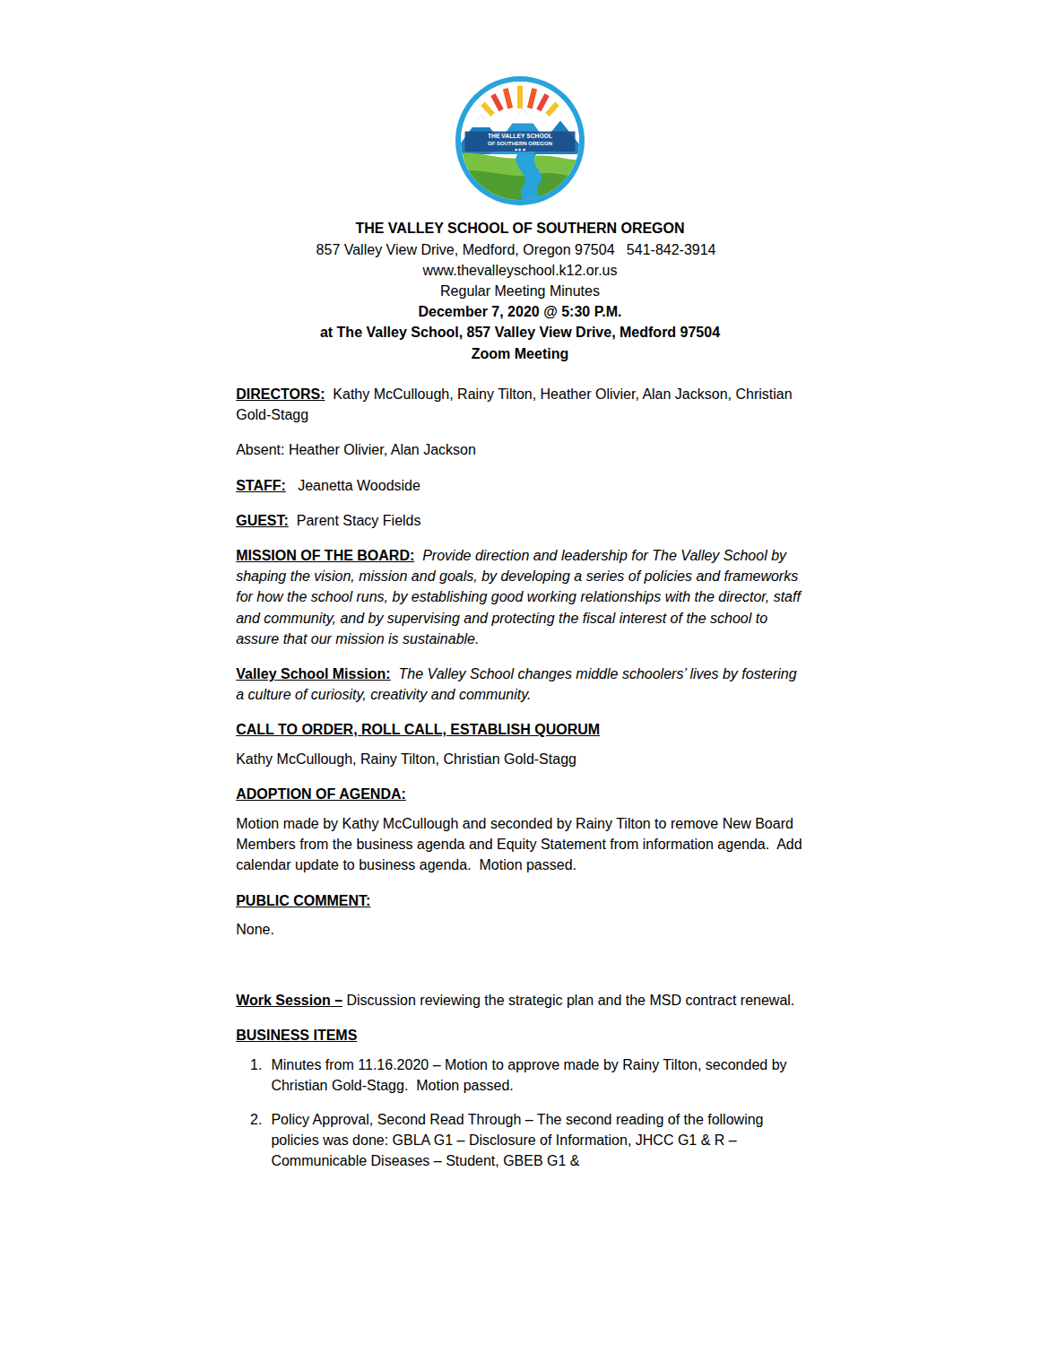THE VALLEY SCHOOL OF SOUTHERN OREGON ◆ ◆ ◆
THE VALLEY SCHOOL OF SOUTHERN OREGON
857 Valley View Drive, Medford, Oregon 97504 541-842-3914 www.thevalleyschool.k12.or.us
Regular Meeting Minutes
December 7, 2020 @ 5:30 P.M.
at The Valley School, 857 Valley View Drive, Medford 97504
Zoom Meeting
DIRECTORS: Kathy McCullough, Rainy Tilton, Heather Olivier, Alan Jackson, Christian Gold-Stagg
Absent: Heather Olivier, Alan Jackson
STAFF: Jeanetta Woodside
GUEST: Parent Stacy Fields
MISSION OF THE BOARD: Provide direction and leadership for The Valley School by shaping the vision, mission and goals, by developing a series of policies and frameworks for how the school runs, by establishing good working relationships with the director, staff and community, and by supervising and protecting the fiscal interest of the school to assure that our mission is sustainable.
Valley School Mission: The Valley School changes middle schoolers’ lives by fostering a culture of curiosity, creativity and community.
CALL TO ORDER, ROLL CALL, ESTABLISH QUORUM
Kathy McCullough, Rainy Tilton, Christian Gold-Stagg
ADOPTION OF AGENDA:
Motion made by Kathy McCullough and seconded by Rainy Tilton to remove New Board Members from the business agenda and Equity Statement from information agenda. Add calendar update to business agenda. Motion passed.
PUBLIC COMMENT:
None.
Work Session – Discussion reviewing the strategic plan and the MSD contract renewal.
BUSINESS ITEMS
Minutes from 11.16.2020 – Motion to approve made by Rainy Tilton, seconded by Christian Gold-Stagg. Motion passed.
Policy Approval, Second Read Through – The second reading of the following policies was done: GBLA G1 – Disclosure of Information, JHCC G1 & R – Communicable Diseases – Student, GBEB G1 &